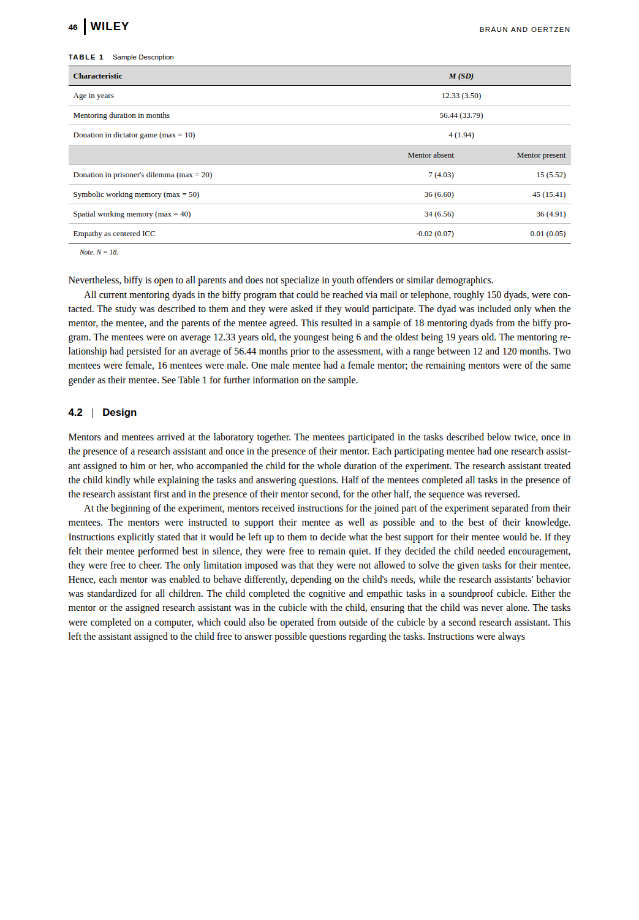46 WILEY
Braun and Oertzen
TABLE 1 Sample Description
| Characteristic | M (SD) |
| --- | --- |
| Age in years | 12.33 (3.50) |
| Mentoring duration in months | 56.44 (33.79) |
| Donation in dictator game (max = 10) | 4 (1.94) |
| | Mentor absent | Mentor present |
| Donation in prisoner's dilemma (max = 20) | 7 (4.03) | 15 (5.52) |
| Symbolic working memory (max = 50) | 36 (6.60) | 45 (15.41) |
| Spatial working memory (max = 40) | 34 (6.56) | 36 (4.91) |
| Empathy as centered ICC | -0.02 (0.07) | 0.01 (0.05) |
Note. N = 18.
Nevertheless, biffy is open to all parents and does not specialize in youth offenders or similar demographics.
All current mentoring dyads in the biffy program that could be reached via mail or telephone, roughly 150 dyads, were contacted. The study was described to them and they were asked if they would participate. The dyad was included only when the mentor, the mentee, and the parents of the mentee agreed. This resulted in a sample of 18 mentoring dyads from the biffy program. The mentees were on average 12.33 years old, the youngest being 6 and the oldest being 19 years old. The mentoring relationship had persisted for an average of 56.44 months prior to the assessment, with a range between 12 and 120 months. Two mentees were female, 16 mentees were male. One male mentee had a female mentor; the remaining mentors were of the same gender as their mentee. See Table 1 for further information on the sample.
4.2 | Design
Mentors and mentees arrived at the laboratory together. The mentees participated in the tasks described below twice, once in the presence of a research assistant and once in the presence of their mentor. Each participating mentee had one research assistant assigned to him or her, who accompanied the child for the whole duration of the experiment. The research assistant treated the child kindly while explaining the tasks and answering questions. Half of the mentees completed all tasks in the presence of the research assistant first and in the presence of their mentor second, for the other half, the sequence was reversed.
At the beginning of the experiment, mentors received instructions for the joined part of the experiment separated from their mentees. The mentors were instructed to support their mentee as well as possible and to the best of their knowledge. Instructions explicitly stated that it would be left up to them to decide what the best support for their mentee would be. If they felt their mentee performed best in silence, they were free to remain quiet. If they decided the child needed encouragement, they were free to cheer. The only limitation imposed was that they were not allowed to solve the given tasks for their mentee. Hence, each mentor was enabled to behave differently, depending on the child's needs, while the research assistants' behavior was standardized for all children. The child completed the cognitive and empathic tasks in a soundproof cubicle. Either the mentor or the assigned research assistant was in the cubicle with the child, ensuring that the child was never alone. The tasks were completed on a computer, which could also be operated from outside of the cubicle by a second research assistant. This left the assistant assigned to the child free to answer possible questions regarding the tasks. Instructions were always